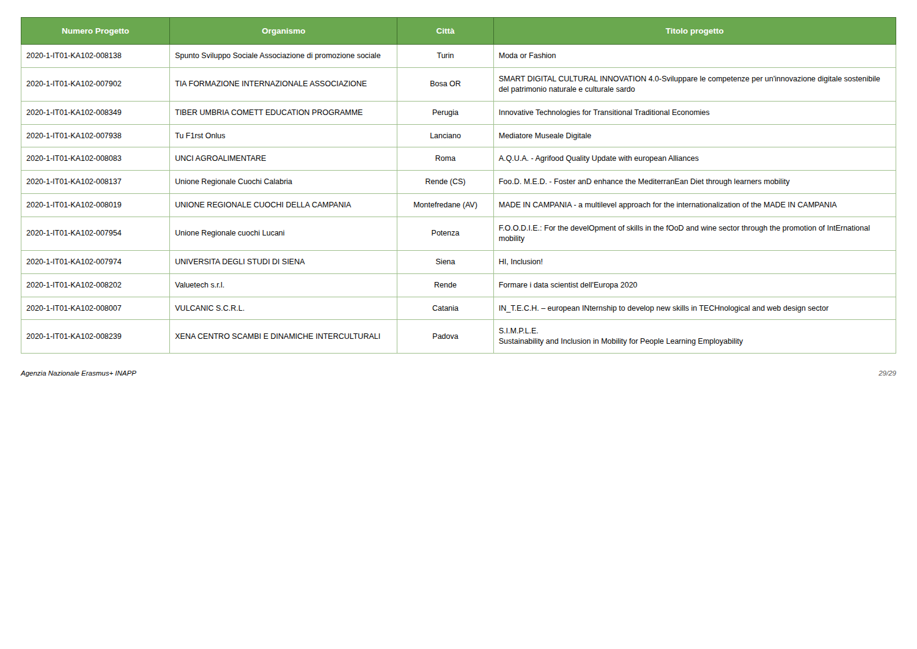| Numero Progetto | Organismo | Città | Titolo progetto |
| --- | --- | --- | --- |
| 2020-1-IT01-KA102-008138 | Spunto Sviluppo Sociale Associazione di promozione sociale | Turin | Moda or Fashion |
| 2020-1-IT01-KA102-007902 | TIA FORMAZIONE INTERNAZIONALE ASSOCIAZIONE | Bosa OR | SMART DIGITAL CULTURAL INNOVATION 4.0-Sviluppare le competenze per un'innovazione digitale sostenibile del patrimonio naturale e culturale sardo |
| 2020-1-IT01-KA102-008349 | TIBER UMBRIA COMETT EDUCATION PROGRAMME | Perugia | Innovative Technologies for Transitional Traditional Economies |
| 2020-1-IT01-KA102-007938 | Tu F1rst Onlus | Lanciano | Mediatore Museale Digitale |
| 2020-1-IT01-KA102-008083 | UNCI AGROALIMENTARE | Roma | A.Q.U.A. - Agrifood Quality Update with european Alliances |
| 2020-1-IT01-KA102-008137 | Unione Regionale Cuochi Calabria | Rende (CS) | Foo.D. M.E.D. - Foster anD enhance the MediterranEan Diet through learners mobility |
| 2020-1-IT01-KA102-008019 | UNIONE REGIONALE CUOCHI DELLA CAMPANIA | Montefredane (AV) | MADE IN CAMPANIA - a multilevel approach for the internationalization of the MADE IN CAMPANIA |
| 2020-1-IT01-KA102-007954 | Unione Regionale cuochi Lucani | Potenza | F.O.O.D.I.E.: For the develOpment of skills in the fOoD and wine sector through the promotion of IntErnational mobility |
| 2020-1-IT01-KA102-007974 | UNIVERSITA DEGLI STUDI DI SIENA | Siena | HI, Inclusion! |
| 2020-1-IT01-KA102-008202 | Valuetech s.r.l. | Rende | Formare i data scientist dell'Europa 2020 |
| 2020-1-IT01-KA102-008007 | VULCANIC S.C.R.L. | Catania | IN_T.E.C.H. – european INternship to develop new skills in TECHnological and web design sector |
| 2020-1-IT01-KA102-008239 | XENA CENTRO SCAMBI E DINAMICHE INTERCULTURALI | Padova | S.I.M.P.L.E. Sustainability and Inclusion in Mobility for People Learning Employability |
Agenzia Nazionale Erasmus+ INAPP
29/29